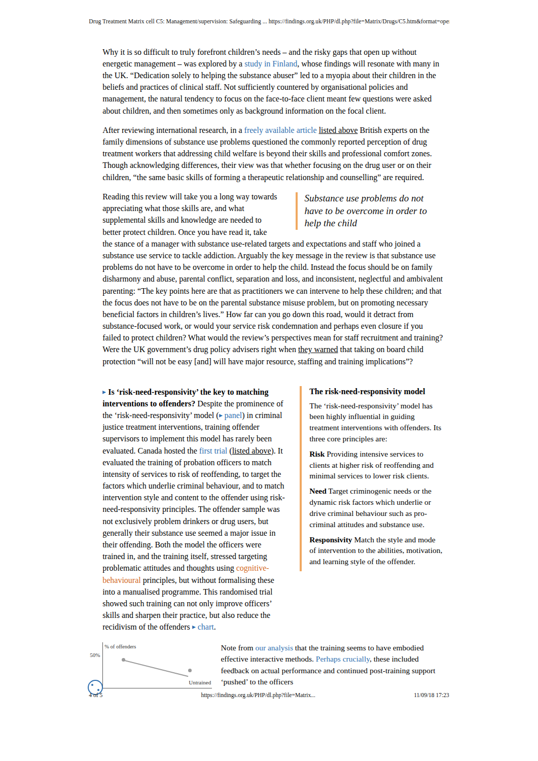Drug Treatment Matrix cell C5: Management/supervision: Safeguarding ... https://findings.org.uk/PHP/dl.php?file=Matrix/Drugs/C5.htm&format=open
Why it is so difficult to truly forefront children’s needs – and the risky gaps that open up without energetic management – was explored by a study in Finland, whose findings will resonate with many in the UK. “Dedication solely to helping the substance abuser” led to a myopia about their children in the beliefs and practices of clinical staff. Not sufficiently countered by organisational policies and management, the natural tendency to focus on the face-to-face client meant few questions were asked about children, and then sometimes only as background information on the focal client.
After reviewing international research, in a freely available article listed above British experts on the family dimensions of substance use problems questioned the commonly reported perception of drug treatment workers that addressing child welfare is beyond their skills and professional comfort zones. Though acknowledging differences, their view was that whether focusing on the drug user or on their children, “the same basic skills of forming a therapeutic relationship and counselling” are required.
Substance use problems do not have to be overcome in order to help the child
Reading this review will take you a long way towards appreciating what those skills are, and what supplemental skills and knowledge are needed to better protect children. Once you have read it, take the stance of a manager with substance use-related targets and expectations and staff who joined a substance use service to tackle addiction. Arguably the key message in the review is that substance use problems do not have to be overcome in order to help the child. Instead the focus should be on family disharmony and abuse, parental conflict, separation and loss, and inconsistent, neglectful and ambivalent parenting: “The key points here are that as practitioners we can intervene to help these children; and that the focus does not have to be on the parental substance misuse problem, but on promoting necessary beneficial factors in children’s lives.” How far can you go down this road, would it detract from substance-focused work, or would your service risk condemnation and perhaps even closure if you failed to protect children? What would the review’s perspectives mean for staff recruitment and training? Were the UK government’s drug policy advisers right when they warned that taking on board child protection “will not be easy [and] will have major resource, staffing and training implications”?
▸ Is ‘risk-need-responsivity’ the key to matching interventions to offenders? Despite the prominence of the ‘risk-need-responsivity’ model (▸ panel) in criminal justice treatment interventions, training offender supervisors to implement this model has rarely been evaluated. Canada hosted the first trial (listed above). It evaluated the training of probation officers to match intensity of services to risk of reoffending, to target the factors which underlie criminal behaviour, and to match intervention style and content to the offender using risk-need-responsivity principles. The offender sample was not exclusively problem drinkers or drug users, but generally their substance use seemed a major issue in their offending. Both the model the officers were trained in, and the training itself, stressed targeting problematic attitudes and thoughts using cognitive-behavioural principles, but without formalising these into a manualised programme. This randomised trial showed such training can not only improve officers’ skills and sharpen their practice, but also reduce the recidivism of the offenders ▸ chart.
The risk-need-responsivity model
The ‘risk-need-responsivity’ model has been highly influential in guiding treatment interventions with offenders. Its three core principles are:
Risk Providing intensive services to clients at higher risk of reoffending and minimal services to lower risk clients.
Need Target criminogenic needs or the dynamic risk factors which underlie or drive criminal behaviour such as pro-criminal attitudes and substance use.
Responsivity Match the style and mode of intervention to the abilities, motivation, and learning style of the offender.
% of offenders 50% Untrained
Note from our analysis that the training seems to have embodied effective interactive methods. Perhaps crucially, these included feedback on actual performance and continued post-training support ‘pushed’ to the officers
4 of 5
https://findings.org.uk/PHP/dl.php?file=Matrix...
11/09/18 17:23